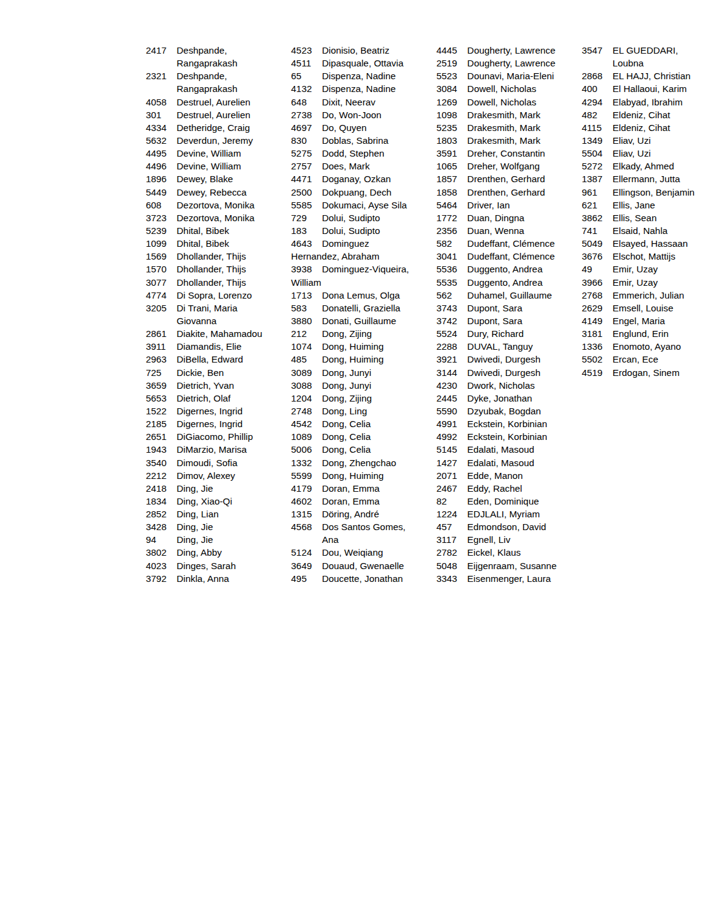2417 Deshpande, Rangaprakash
2321 Deshpande, Rangaprakash
4058 Destruel, Aurelien
301 Destruel, Aurelien
4334 Detheridge, Craig
5632 Deverdun, Jeremy
4495 Devine, William
4496 Devine, William
1896 Dewey, Blake
5449 Dewey, Rebecca
608 Dezortova, Monika
3723 Dezortova, Monika
5239 Dhital, Bibek
1099 Dhital, Bibek
1569 Dhollander, Thijs
1570 Dhollander, Thijs
3077 Dhollander, Thijs
4774 Di Sopra, Lorenzo
3205 Di Trani, Maria Giovanna
2861 Diakite, Mahamadou
3911 Diamandis, Elie
2963 DiBella, Edward
725 Dickie, Ben
3659 Dietrich, Yvan
5653 Dietrich, Olaf
1522 Digernes, Ingrid
2185 Digernes, Ingrid
2651 DiGiacomo, Phillip
1943 DiMarzio, Marisa
3540 Dimoudi, Sofia
2212 Dimov, Alexey
2418 Ding, Jie
1834 Ding, Xiao-Qi
2852 Ding, Lian
3428 Ding, Jie
94 Ding, Jie
3802 Ding, Abby
4023 Dinges, Sarah
3792 Dinkla, Anna
4523 Dionisio, Beatriz
4511 Dipasquale, Ottavia
65 Dispenza, Nadine
4132 Dispenza, Nadine
648 Dixit, Neerav
2738 Do, Won-Joon
4697 Do, Quyen
830 Doblas, Sabrina
5275 Dodd, Stephen
2757 Does, Mark
4471 Doganay, Ozkan
2500 Dokpuang, Dech
5585 Dokumaci, Ayse Sila
729 Dolui, Sudipto
183 Dolui, Sudipto
4643 Dominguez Hernandez, Abraham
3938 Dominguez-Viqueira, William
1713 Dona Lemus, Olga
583 Donatelli, Graziella
3880 Donati, Guillaume
212 Dong, Zijing
1074 Dong, Huiming
485 Dong, Huiming
3089 Dong, Junyi
3088 Dong, Junyi
1204 Dong, Zijing
2748 Dong, Ling
4542 Dong, Celia
1089 Dong, Celia
5006 Dong, Celia
1332 Dong, Zhengchao
5599 Dong, Huiming
4179 Doran, Emma
4602 Doran, Emma
1315 Döring, André
4568 Dos Santos Gomes, Ana
5124 Dou, Weiqiang
3649 Douaud, Gwenaelle
495 Doucette, Jonathan
4445 Dougherty, Lawrence
2519 Dougherty, Lawrence
5523 Dounavi, Maria-Eleni
3084 Dowell, Nicholas
1269 Dowell, Nicholas
1098 Drakesmith, Mark
5235 Drakesmith, Mark
1803 Drakesmith, Mark
3591 Dreher, Constantin
1065 Dreher, Wolfgang
1857 Drenthen, Gerhard
1858 Drenthen, Gerhard
5464 Driver, Ian
1772 Duan, Dingna
2356 Duan, Wenna
582 Dudeffant, Clémence
3041 Dudeffant, Clémence
5536 Duggento, Andrea
5535 Duggento, Andrea
562 Duhamel, Guillaume
3743 Dupont, Sara
3742 Dupont, Sara
5524 Dury, Richard
2288 DUVAL, Tanguy
3921 Dwivedi, Durgesh
3144 Dwivedi, Durgesh
4230 Dwork, Nicholas
2445 Dyke, Jonathan
5590 Dzyubak, Bogdan
4991 Eckstein, Korbinian
4992 Eckstein, Korbinian
5145 Edalati, Masoud
1427 Edalati, Masoud
2071 Edde, Manon
2467 Eddy, Rachel
82 Eden, Dominique
1224 EDJLALI, Myriam
457 Edmondson, David
3117 Egnell, Liv
2782 Eickel, Klaus
5048 Eijgenraam, Susanne
3343 Eisenmenger, Laura
3547 EL GUEDDARI, Loubna
2868 EL HAJJ, Christian
400 El Hallaoui, Karim
4294 Elabyad, Ibrahim
482 Eldeniz, Cihat
4115 Eldeniz, Cihat
1349 Eliav, Uzi
5504 Eliav, Uzi
5272 Elkady, Ahmed
1387 Ellermann, Jutta
961 Ellingson, Benjamin
621 Ellis, Jane
3862 Ellis, Sean
741 Elsaid, Nahla
5049 Elsayed, Hassaan
3676 Elschot, Mattijs
49 Emir, Uzay
3966 Emir, Uzay
2768 Emmerich, Julian
2629 Emsell, Louise
4149 Engel, Maria
3181 Englund, Erin
1336 Enomoto, Ayano
5502 Ercan, Ece
4519 Erdogan, Sinem